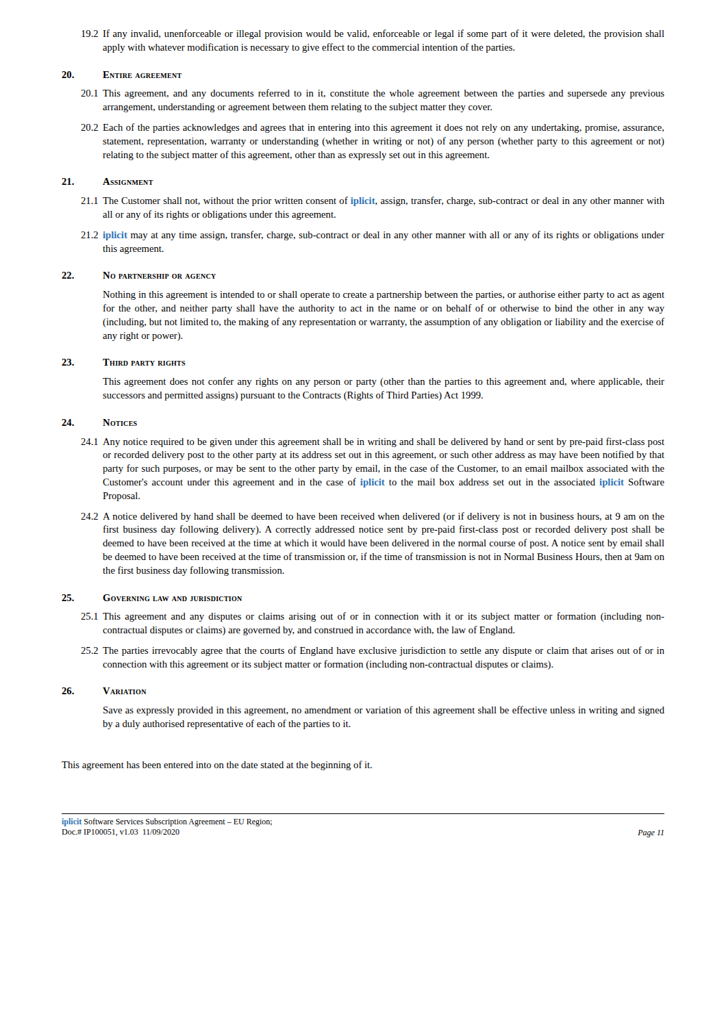19.2
If any invalid, unenforceable or illegal provision would be valid, enforceable or legal if some part of it were deleted, the provision shall apply with whatever modification is necessary to give effect to the commercial intention of the parties.
20.
Entire agreement
20.1
This agreement, and any documents referred to in it, constitute the whole agreement between the parties and supersede any previous arrangement, understanding or agreement between them relating to the subject matter they cover.
20.2
Each of the parties acknowledges and agrees that in entering into this agreement it does not rely on any undertaking, promise, assurance, statement, representation, warranty or understanding (whether in writing or not) of any person (whether party to this agreement or not) relating to the subject matter of this agreement, other than as expressly set out in this agreement.
21.
Assignment
21.1
The Customer shall not, without the prior written consent of iplicit, assign, transfer, charge, sub-contract or deal in any other manner with all or any of its rights or obligations under this agreement.
21.2
iplicit may at any time assign, transfer, charge, sub-contract or deal in any other manner with all or any of its rights or obligations under this agreement.
22.
No partnership or agency
Nothing in this agreement is intended to or shall operate to create a partnership between the parties, or authorise either party to act as agent for the other, and neither party shall have the authority to act in the name or on behalf of or otherwise to bind the other in any way (including, but not limited to, the making of any representation or warranty, the assumption of any obligation or liability and the exercise of any right or power).
23.
Third party rights
This agreement does not confer any rights on any person or party (other than the parties to this agreement and, where applicable, their successors and permitted assigns) pursuant to the Contracts (Rights of Third Parties) Act 1999.
24.
Notices
24.1
Any notice required to be given under this agreement shall be in writing and shall be delivered by hand or sent by pre-paid first-class post or recorded delivery post to the other party at its address set out in this agreement, or such other address as may have been notified by that party for such purposes, or may be sent to the other party by email, in the case of the Customer, to an email mailbox associated with the Customer's account under this agreement and in the case of iplicit to the mail box address set out in the associated iplicit Software Proposal.
24.2
A notice delivered by hand shall be deemed to have been received when delivered (or if delivery is not in business hours, at 9 am on the first business day following delivery). A correctly addressed notice sent by pre-paid first-class post or recorded delivery post shall be deemed to have been received at the time at which it would have been delivered in the normal course of post. A notice sent by email shall be deemed to have been received at the time of transmission or, if the time of transmission is not in Normal Business Hours, then at 9am on the first business day following transmission.
25.
Governing law and jurisdiction
25.1
This agreement and any disputes or claims arising out of or in connection with it or its subject matter or formation (including non-contractual disputes or claims) are governed by, and construed in accordance with, the law of England.
25.2
The parties irrevocably agree that the courts of England have exclusive jurisdiction to settle any dispute or claim that arises out of or in connection with this agreement or its subject matter or formation (including non-contractual disputes or claims).
26.
Variation
Save as expressly provided in this agreement, no amendment or variation of this agreement shall be effective unless in writing and signed by a duly authorised representative of each of the parties to it.
This agreement has been entered into on the date stated at the beginning of it.
iplicit Software Services Subscription Agreement – EU Region;
Doc.# IP100051, v1.03 11/09/2020
Page 11